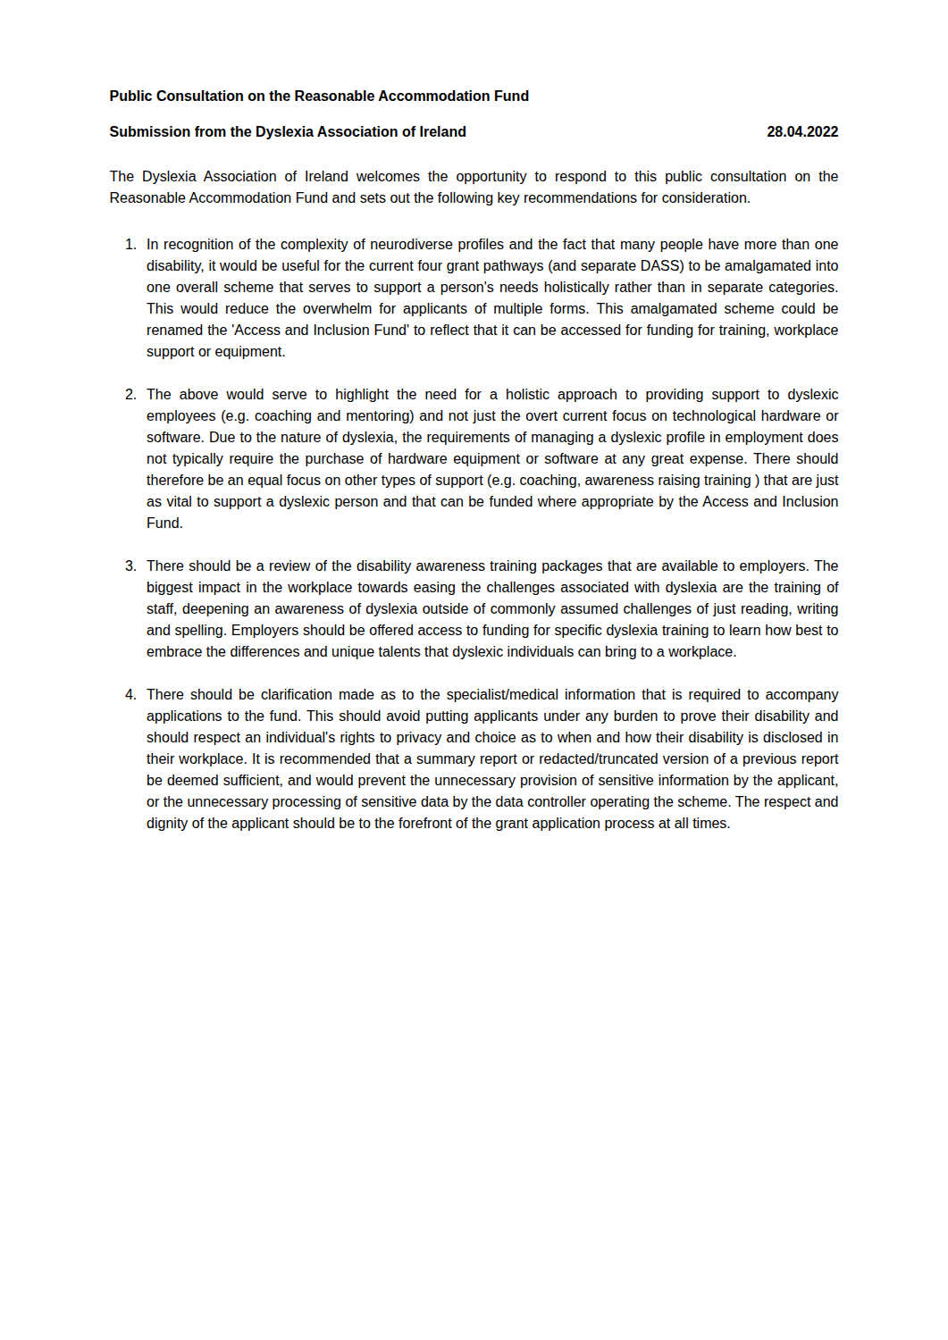Public Consultation on the Reasonable Accommodation Fund
Submission from the Dyslexia Association of Ireland 28.04.2022
The Dyslexia Association of Ireland welcomes the opportunity to respond to this public consultation on the Reasonable Accommodation Fund and sets out the following key recommendations for consideration.
In recognition of the complexity of neurodiverse profiles and the fact that many people have more than one disability, it would be useful for the current four grant pathways (and separate DASS) to be amalgamated into one overall scheme that serves to support a person's needs holistically rather than in separate categories. This would reduce the overwhelm for applicants of multiple forms. This amalgamated scheme could be renamed the 'Access and Inclusion Fund' to reflect that it can be accessed for funding for training, workplace support or equipment.
The above would serve to highlight the need for a holistic approach to providing support to dyslexic employees (e.g. coaching and mentoring) and not just the overt current focus on technological hardware or software. Due to the nature of dyslexia, the requirements of managing a dyslexic profile in employment does not typically require the purchase of hardware equipment or software at any great expense. There should therefore be an equal focus on other types of support (e.g. coaching, awareness raising training ) that are just as vital to support a dyslexic person and that can be funded where appropriate by the Access and Inclusion Fund.
There should be a review of the disability awareness training packages that are available to employers. The biggest impact in the workplace towards easing the challenges associated with dyslexia are the training of staff, deepening an awareness of dyslexia outside of commonly assumed challenges of just reading, writing and spelling. Employers should be offered access to funding for specific dyslexia training to learn how best to embrace the differences and unique talents that dyslexic individuals can bring to a workplace.
There should be clarification made as to the specialist/medical information that is required to accompany applications to the fund. This should avoid putting applicants under any burden to prove their disability and should respect an individual's rights to privacy and choice as to when and how their disability is disclosed in their workplace. It is recommended that a summary report or redacted/truncated version of a previous report be deemed sufficient, and would prevent the unnecessary provision of sensitive information by the applicant, or the unnecessary processing of sensitive data by the data controller operating the scheme. The respect and dignity of the applicant should be to the forefront of the grant application process at all times.